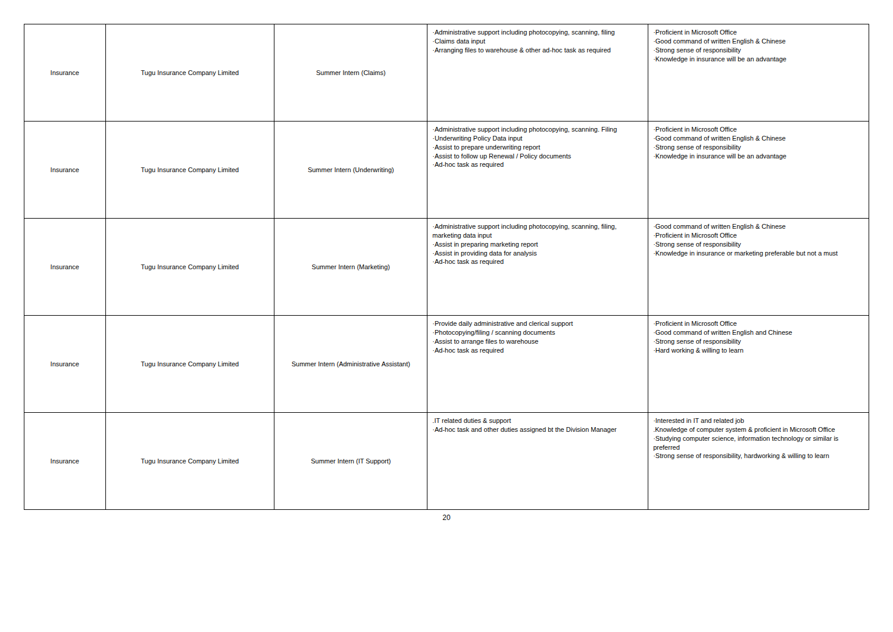| Insurance | Tugu Insurance Company Limited | Summer Intern (Claims) | ·Administrative support including photocopying, scanning, filing ·Claims data input ·Arranging files to warehouse & other ad-hoc task as required | ·Proficient in Microsoft Office ·Good command of written English & Chinese ·Strong sense of responsibility ·Knowledge in insurance will be an advantage |
| Insurance | Tugu Insurance Company Limited | Summer Intern (Underwriting) | ·Administrative support including photocopying, scanning. Filing ·Underwriting Policy Data input ·Assist to prepare underwriting report ·Assist to follow up Renewal / Policy documents ·Ad-hoc task as required | ·Proficient in Microsoft Office ·Good command of written English & Chinese ·Strong sense of responsibility ·Knowledge in insurance will be an advantage |
| Insurance | Tugu Insurance Company Limited | Summer Intern (Marketing) | ·Administrative support including photocopying, scanning, filing, marketing data input ·Assist in preparing marketing report ·Assist in providing data for analysis ·Ad-hoc task as required | ·Good command of written English & Chinese ·Proficient in Microsoft Office ·Strong sense of responsibility ·Knowledge in insurance or marketing preferable but not a must |
| Insurance | Tugu Insurance Company Limited | Summer Intern (Administrative Assistant) | ·Provide daily administrative and clerical support ·Photocopying/filing / scanning documents ·Assist to arrange files to warehouse ·Ad-hoc task as required | ·Proficient in Microsoft Office ·Good command of written English and Chinese ·Strong sense of responsibility ·Hard working & willing to learn |
| Insurance | Tugu Insurance Company Limited | Summer Intern (IT Support) | .IT related duties & support ·Ad-hoc task and other duties assigned bt the Division Manager | ·Interested in IT and related job .Knowledge of computer system & proficient in Microsoft Office ·Studying computer science, information technology or similar is preferred ·Strong sense of responsibility, hardworking & willing to learn |
20